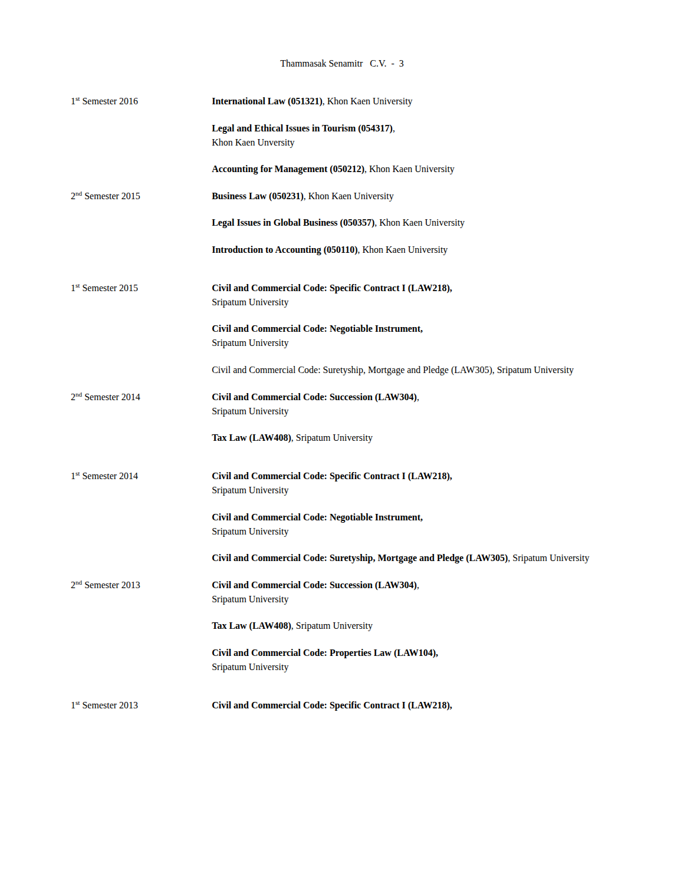Thammasak Senamitr C.V. - 3
| 1 st Semester 2016 | International Law (051321) , Khon Kaen University Legal and Ethical Issues in Tourism (054317) , Khon Kaen Unversity Accounting for Management (050212) , Khon Kaen University |
| 2 nd Semester 2015 | Business Law (050231) , Khon Kaen University Legal Issues in Global Business (050357) , Khon Kaen University Introduction to Accounting (050110) , Khon Kaen University |
| 1 st Semester 2015 | Civil and Commercial Code: Specific Contract I (LAW218), Sripatum University Civil and Commercial Code: Negotiable Instrument, Sripatum University Civil and Commercial Code: Suretyship, Mortgage and Pledge (LAW305), Sripatum University |
| 2 nd Semester 2014 | Civil and Commercial Code: Succession (LAW304) , Sripatum University Tax Law (LAW408) , Sripatum University |
| 1 st Semester 2014 | Civil and Commercial Code: Specific Contract I (LAW218), Sripatum University Civil and Commercial Code: Negotiable Instrument, Sripatum University Civil and Commercial Code: Suretyship, Mortgage and Pledge (LAW305) , Sripatum University |
| 2 nd Semester 2013 | Civil and Commercial Code: Succession (LAW304) , Sripatum University Tax Law (LAW408) , Sripatum University Civil and Commercial Code: Properties Law (LAW104), Sripatum University |
| 1 st Semester 2013 | Civil and Commercial Code: Specific Contract I (LAW218), |